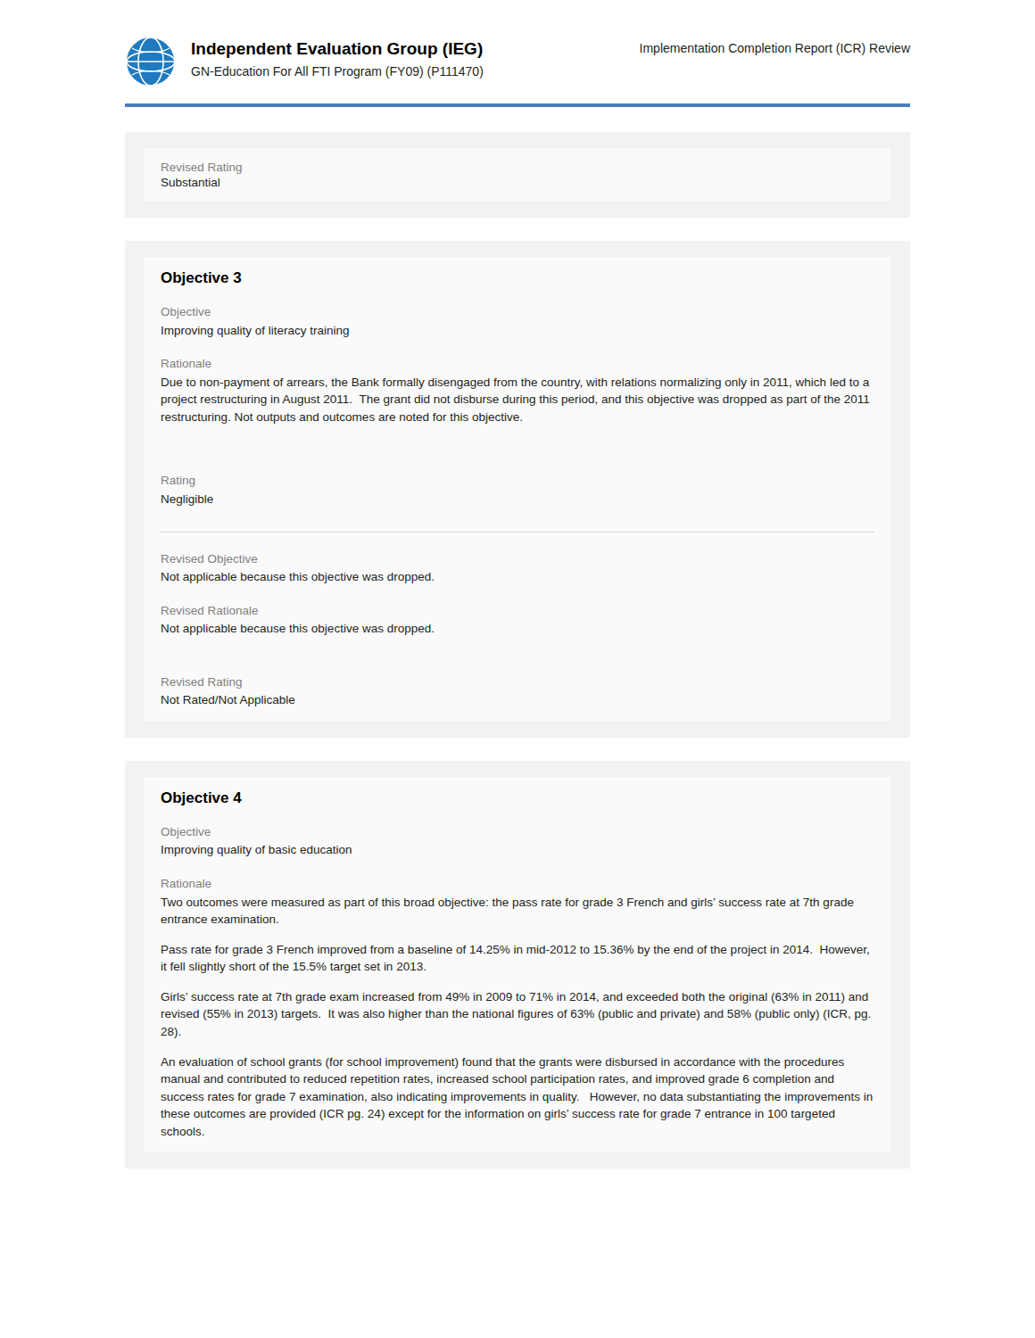Independent Evaluation Group (IEG)
GN-Education For All FTI Program (FY09) (P111470)
Implementation Completion Report (ICR) Review
Revised Rating
Substantial
Objective 3
Objective
Improving quality of literacy training
Rationale
Due to non-payment of arrears, the Bank formally disengaged from the country, with relations normalizing only in 2011, which led to a project restructuring in August 2011. The grant did not disburse during this period, and this objective was dropped as part of the 2011 restructuring. Not outputs and outcomes are noted for this objective.
Rating
Negligible
Revised Objective
Not applicable because this objective was dropped.
Revised Rationale
Not applicable because this objective was dropped.
Revised Rating
Not Rated/Not Applicable
Objective 4
Objective
Improving quality of basic education
Rationale
Two outcomes were measured as part of this broad objective: the pass rate for grade 3 French and girls’ success rate at 7th grade entrance examination.
Pass rate for grade 3 French improved from a baseline of 14.25% in mid-2012 to 15.36% by the end of the project in 2014. However, it fell slightly short of the 15.5% target set in 2013.
Girls’ success rate at 7th grade exam increased from 49% in 2009 to 71% in 2014, and exceeded both the original (63% in 2011) and revised (55% in 2013) targets. It was also higher than the national figures of 63% (public and private) and 58% (public only) (ICR, pg. 28).
An evaluation of school grants (for school improvement) found that the grants were disbursed in accordance with the procedures manual and contributed to reduced repetition rates, increased school participation rates, and improved grade 6 completion and success rates for grade 7 examination, also indicating improvements in quality. However, no data substantiating the improvements in these outcomes are provided (ICR pg. 24) except for the information on girls’ success rate for grade 7 entrance in 100 targeted schools.